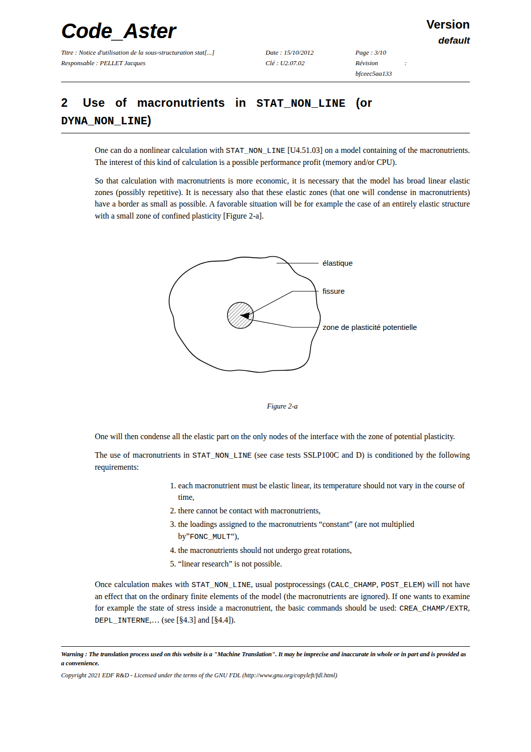Version default
Code_Aster
| Titre : Notice d'utilisation de la sous-structuration stat[...] | Date : 15/10/2012 | Page : 3/10 | |
| Responsable : PELLET Jacques | Clé : U2.07.02 | Révision | : |
| | | bfceec5aa133 |
2 Use of macronutrients in STAT_NON_LINE (or
DYNA_NON_LINE)
One can do a nonlinear calculation with STAT_NON_LINE [U4.51.03] on a model containing of the macronutrients. The interest of this kind of calculation is a possible performance profit (memory and/or CPU).
So that calculation with macronutrients is more economic, it is necessary that the model has broad linear elastic zones (possibly repetitive). It is necessary also that these elastic zones (that one will condense in macronutrients) have a border as small as possible. A favorable situation will be for example the case of an entirely elastic structure with a small zone of confined plasticity [Figure 2-a].
élastique fissure zone de plasticité potentielle
Figure 2-a
One will then condense all the elastic part on the only nodes of the interface with the zone of potential plasticity.
The use of macronutrients in STAT_NON_LINE (see case tests SSLP100C and D) is conditioned by the following requirements:
each macronutrient must be elastic linear, its temperature should not vary in the course of time,
there cannot be contact with macronutrients,
the loadings assigned to the macronutrients “constant” (are not multiplied by”FONC_MULT“),
the macronutrients should not undergo great rotations,
“linear research” is not possible.
Once calculation makes with STAT_NON_LINE, usual postprocessings (CALC_CHAMP, POST_ELEM) will not have an effect that on the ordinary finite elements of the model (the macronutrients are ignored). If one wants to examine for example the state of stress inside a macronutrient, the basic commands should be used: CREA_CHAMP/EXTR, DEPL_INTERNE,… (see [§4.3] and [§4.4]).
Warning : The translation process used on this website is a "Machine Translation". It may be imprecise and inaccurate in whole or in part and is provided as a convenience.
Copyright 2021 EDF R&D - Licensed under the terms of the GNU FDL (http://www.gnu.org/copyleft/fdl.html)